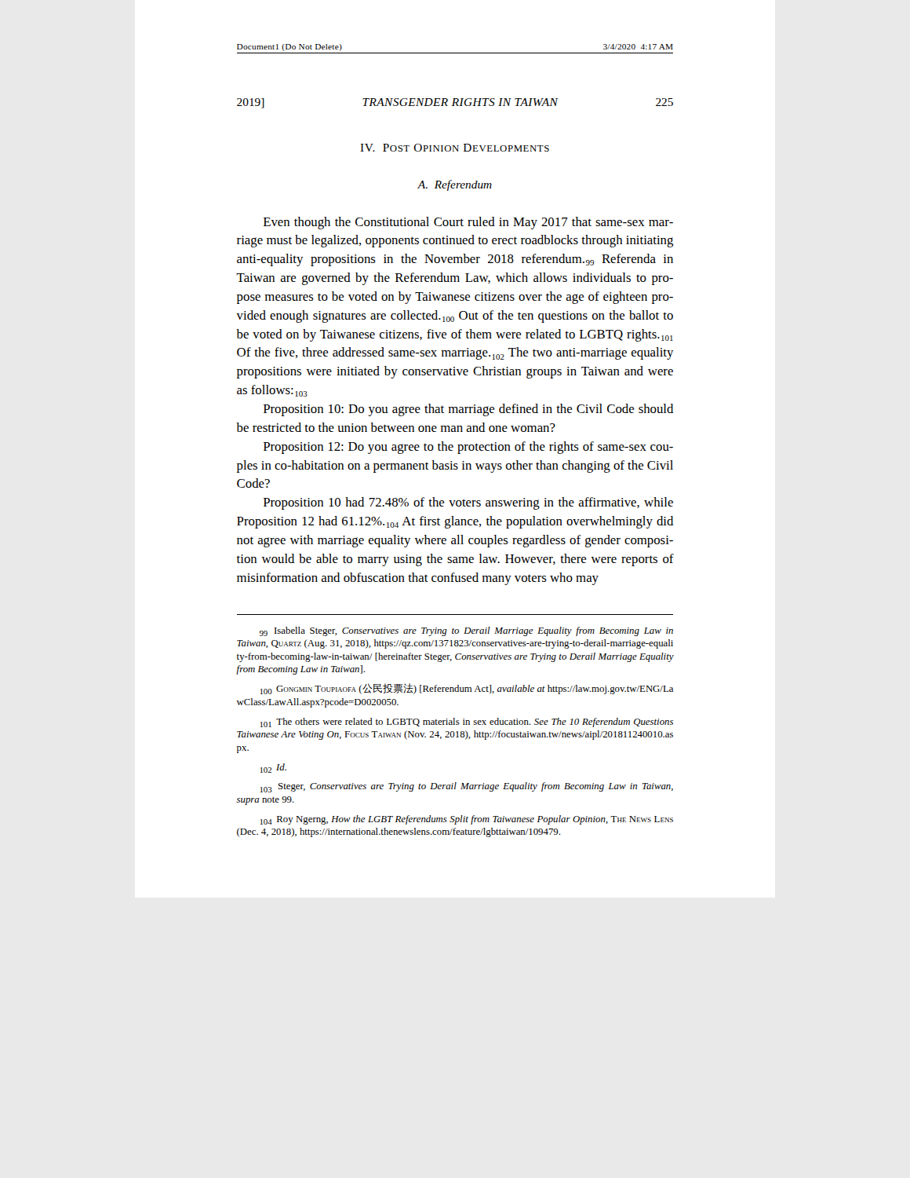Document1 (Do Not Delete) 3/4/2020 4:17 AM
2019] TRANSGENDER RIGHTS IN TAIWAN 225
IV. POST OPINION DEVELOPMENTS
A. Referendum
Even though the Constitutional Court ruled in May 2017 that same-sex marriage must be legalized, opponents continued to erect roadblocks through initiating anti-equality propositions in the November 2018 referendum.99 Referenda in Taiwan are governed by the Referendum Law, which allows individuals to propose measures to be voted on by Taiwanese citizens over the age of eighteen provided enough signatures are collected.100 Out of the ten questions on the ballot to be voted on by Taiwanese citizens, five of them were related to LGBTQ rights.101 Of the five, three addressed same-sex marriage.102 The two anti-marriage equality propositions were initiated by conservative Christian groups in Taiwan and were as follows:103
Proposition 10: Do you agree that marriage defined in the Civil Code should be restricted to the union between one man and one woman?
Proposition 12: Do you agree to the protection of the rights of same-sex couples in co-habitation on a permanent basis in ways other than changing of the Civil Code?
Proposition 10 had 72.48% of the voters answering in the affirmative, while Proposition 12 had 61.12%.104 At first glance, the population overwhelmingly did not agree with marriage equality where all couples regardless of gender composition would be able to marry using the same law. However, there were reports of misinformation and obfuscation that confused many voters who may
99 Isabella Steger, Conservatives are Trying to Derail Marriage Equality from Becoming Law in Taiwan, Quartz (Aug. 31, 2018), https://qz.com/1371823/conservatives-are-trying-to-derail-marriage-equality-from-becoming-law-in-taiwan/ [hereinafter Steger, Conservatives are Trying to Derail Marriage Equality from Becoming Law in Taiwan].
100 Gongmin Toupiaofa (公民投票法) [Referendum Act], available at https://law.moj.gov.tw/ENG/LawClass/LawAll.aspx?pcode=D0020050.
101 The others were related to LGBTQ materials in sex education. See The 10 Referendum Questions Taiwanese Are Voting On, Focus Taiwan (Nov. 24, 2018), http://focustaiwan.tw/news/aipl/201811240010.aspx.
102 Id.
103 Steger, Conservatives are Trying to Derail Marriage Equality from Becoming Law in Taiwan, supra note 99.
104 Roy Ngerng, How the LGBT Referendums Split from Taiwanese Popular Opinion, The News Lens (Dec. 4, 2018), https://international.thenewslens.com/feature/lgbttaiwan/109479.